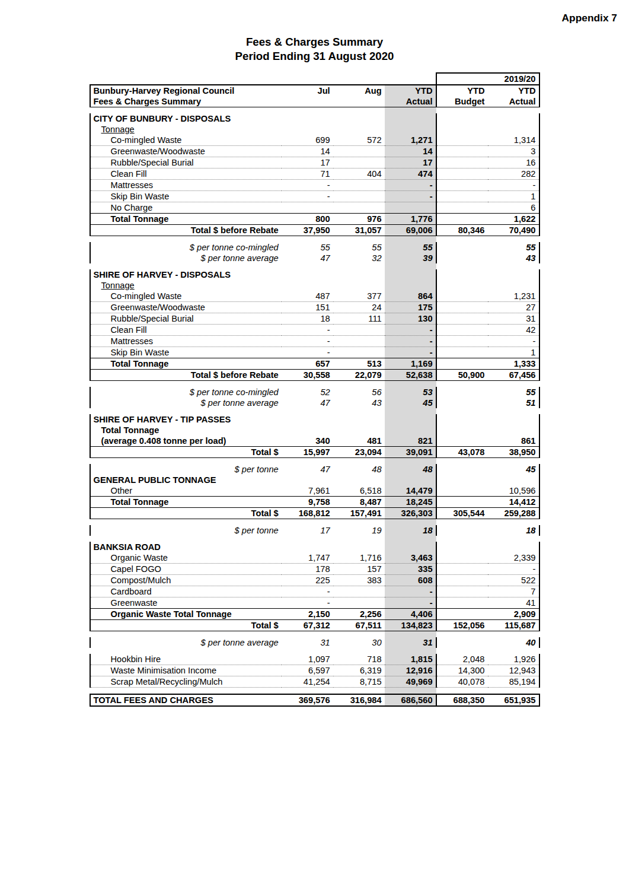Appendix 7
Fees & Charges Summary
Period Ending 31 August 2020
| | | 2019/20 |
| Bunbury-Harvey Regional Council | Jul | Aug | YTD | YTD | YTD |
| Fees & Charges Summary | | | Actual | Budget | Actual |
| CITY OF BUNBURY - DISPOSALS | | | | | |
| Tonnage | | | | | |
| Co-mingled Waste | 699 | 572 | 1,271 | | 1,314 |
| Greenwaste/Woodwaste | 14 | | 14 | | 3 |
| Rubble/Special Burial | 17 | | 17 | | 16 |
| Clean Fill | 71 | 404 | 474 | | 282 |
| Mattresses | - | | - | | - |
| Skip Bin Waste | - | | - | | 1 |
| No Charge | | | | | 6 |
| Total Tonnage | 800 | 976 | 1,776 | | 1,622 |
| Total $ before Rebate | 37,950 | 31,057 | 69,006 | 80,346 | 70,490 |
| $ per tonne co-mingled | 55 | 55 | 55 | | 55 |
| $ per tonne average | 47 | 32 | 39 | | 43 |
| SHIRE OF HARVEY - DISPOSALS | | | | | |
| Tonnage | | | | | |
| Co-mingled Waste | 487 | 377 | 864 | | 1,231 |
| Greenwaste/Woodwaste | 151 | 24 | 175 | | 27 |
| Rubble/Special Burial | 18 | 111 | 130 | | 31 |
| Clean Fill | - | | - | | 42 |
| Mattresses | - | | - | | - |
| Skip Bin Waste | - | | - | | 1 |
| Total Tonnage | 657 | 513 | 1,169 | | 1,333 |
| Total $ before Rebate | 30,558 | 22,079 | 52,638 | 50,900 | 67,456 |
| $ per tonne co-mingled | 52 | 56 | 53 | | 55 |
| $ per tonne average | 47 | 43 | 45 | | 51 |
| SHIRE OF HARVEY - TIP PASSES | | | | | |
| Total Tonnage | | | | | |
| (average 0.408 tonne per load) | 340 | 481 | 821 | | 861 |
| Total $ | 15,997 | 23,094 | 39,091 | 43,078 | 38,950 |
| $ per tonne | 47 | 48 | 48 | | 45 |
| GENERAL PUBLIC TONNAGE | | | | | |
| Other | 7,961 | 6,518 | 14,479 | | 10,596 |
| Total Tonnage | 9,758 | 8,487 | 18,245 | | 14,412 |
| Total $ | 168,812 | 157,491 | 326,303 | 305,544 | 259,288 |
| $ per tonne | 17 | 19 | 18 | | 18 |
| BANKSIA ROAD | | | | | |
| Organic Waste | 1,747 | 1,716 | 3,463 | | 2,339 |
| Capel FOGO | 178 | 157 | 335 | | - |
| Compost/Mulch | 225 | 383 | 608 | | 522 |
| Cardboard | - | | - | | 7 |
| Greenwaste | - | | - | | 41 |
| Organic Waste Total Tonnage | 2,150 | 2,256 | 4,406 | | 2,909 |
| Total $ | 67,312 | 67,511 | 134,823 | 152,056 | 115,687 |
| $ per tonne average | 31 | 30 | 31 | | 40 |
| Hookbin Hire | 1,097 | 718 | 1,815 | 2,048 | 1,926 |
| Waste Minimisation Income | 6,597 | 6,319 | 12,916 | 14,300 | 12,943 |
| Scrap Metal/Recycling/Mulch | 41,254 | 8,715 | 49,969 | 40,078 | 85,194 |
| TOTAL FEES AND CHARGES | 369,576 | 316,984 | 686,560 | 688,350 | 651,935 |